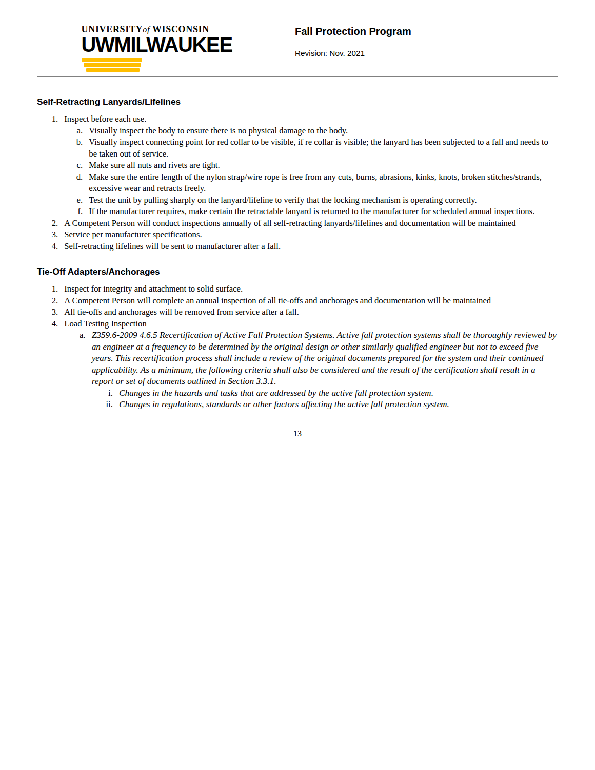UNIVERSITYof WISCONSIN
UWMILWAUKEE
Fall Protection Program
Revision: Nov. 2021
Self-Retracting Lanyards/Lifelines
Inspect before each use.
Visually inspect the body to ensure there is no physical damage to the body.
Visually inspect connecting point for red collar to be visible, if re collar is visible; the lanyard has been subjected to a fall and needs to be taken out of service.
Make sure all nuts and rivets are tight.
Make sure the entire length of the nylon strap/wire rope is free from any cuts, burns, abrasions, kinks, knots, broken stitches/strands, excessive wear and retracts freely.
Test the unit by pulling sharply on the lanyard/lifeline to verify that the locking mechanism is operating correctly.
If the manufacturer requires, make certain the retractable lanyard is returned to the manufacturer for scheduled annual inspections.
A Competent Person will conduct inspections annually of all self-retracting lanyards/lifelines and documentation will be maintained
Service per manufacturer specifications.
Self-retracting lifelines will be sent to manufacturer after a fall.
Tie-Off Adapters/Anchorages
Inspect for integrity and attachment to solid surface.
A Competent Person will complete an annual inspection of all tie-offs and anchorages and documentation will be maintained
All tie-offs and anchorages will be removed from service after a fall.
Load Testing Inspection
Z359.6-2009 4.6.5 Recertification of Active Fall Protection Systems. Active fall protection systems shall be thoroughly reviewed by an engineer at a frequency to be determined by the original design or other similarly qualified engineer but not to exceed five years. This recertification process shall include a review of the original documents prepared for the system and their continued applicability. As a minimum, the following criteria shall also be considered and the result of the certification shall result in a report or set of documents outlined in Section 3.3.1.
Changes in the hazards and tasks that are addressed by the active fall protection system.
Changes in regulations, standards or other factors affecting the active fall protection system.
13